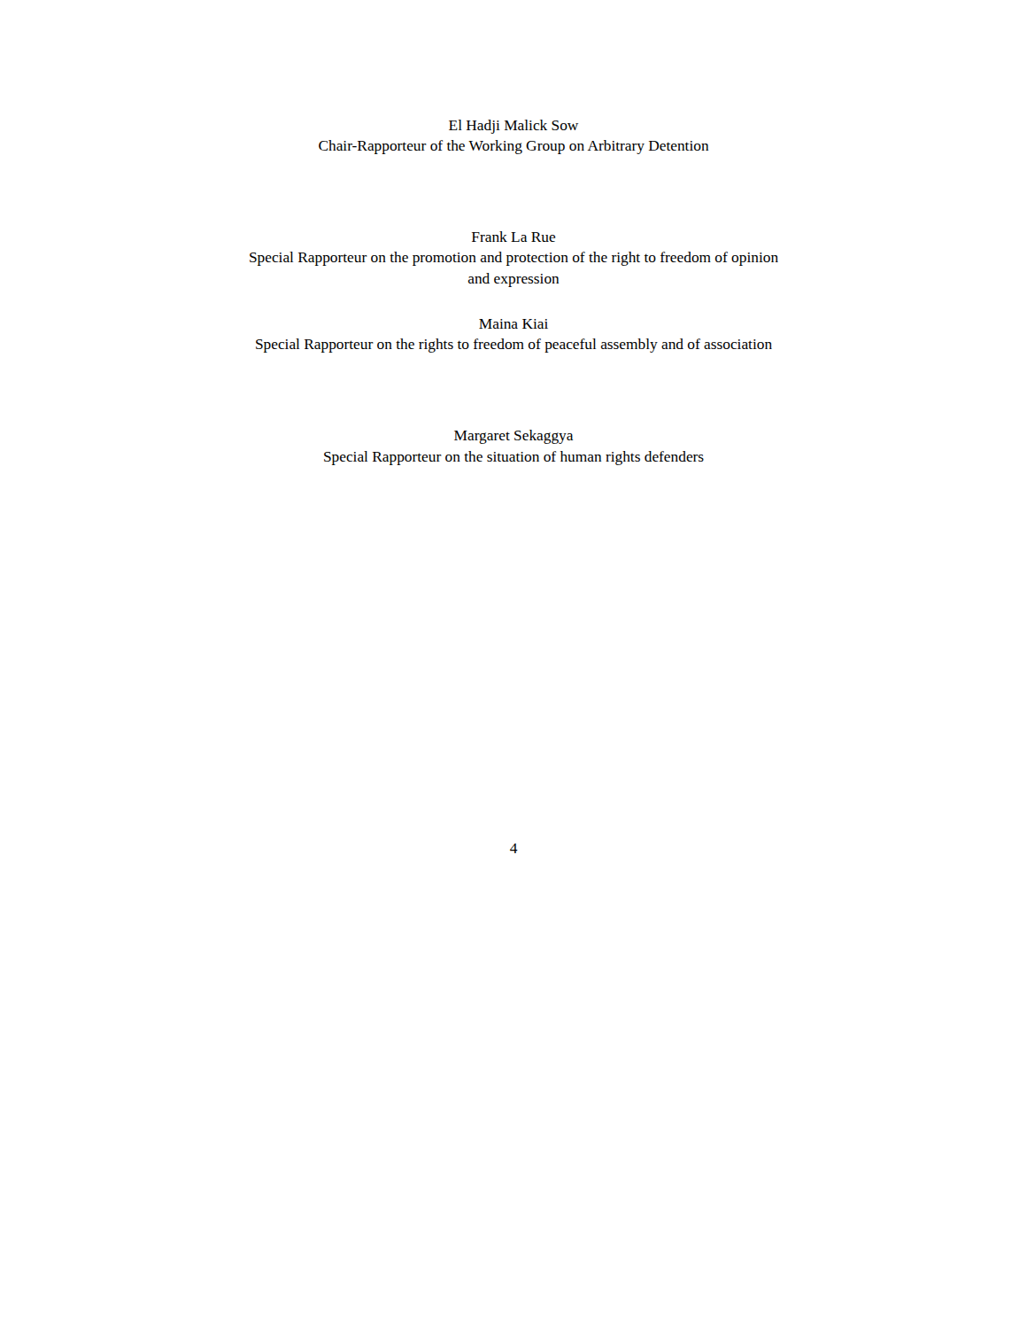El Hadji Malick Sow
Chair-Rapporteur of the Working Group on Arbitrary Detention
Frank La Rue
Special Rapporteur on the promotion and protection of the right to freedom of opinion and expression
Maina Kiai
Special Rapporteur on the rights to freedom of peaceful assembly and of association
Margaret Sekaggya
Special Rapporteur on the situation of human rights defenders
4